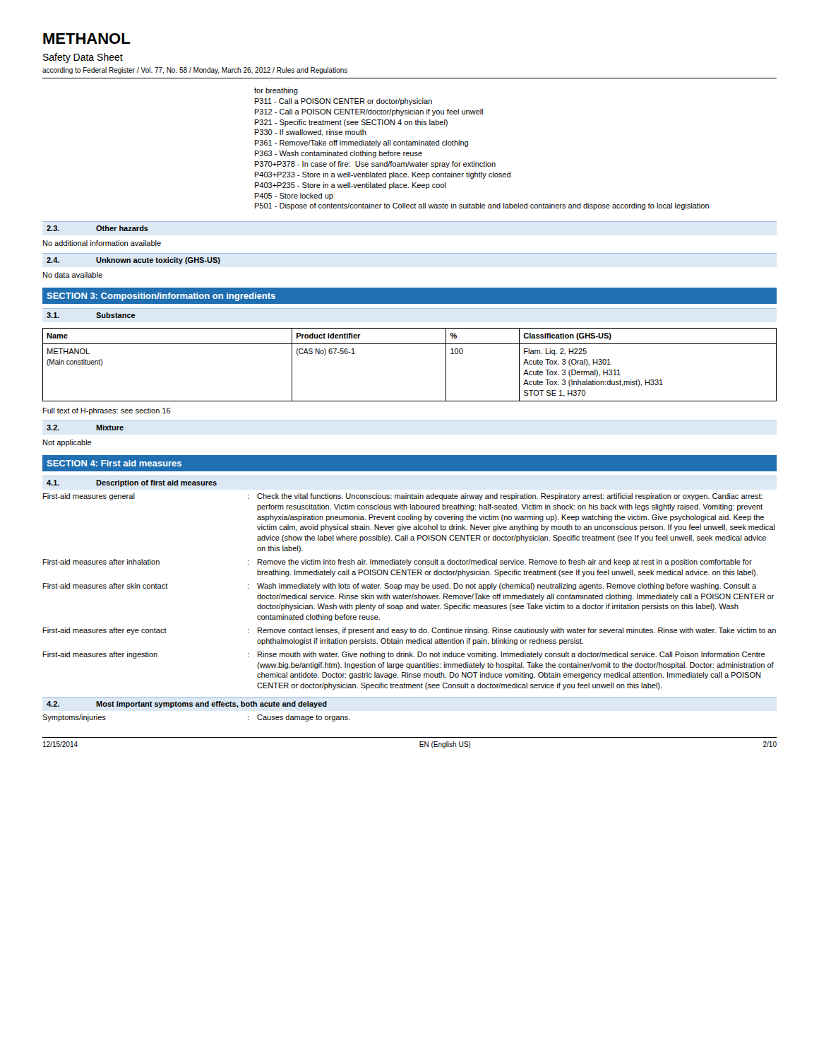METHANOL
Safety Data Sheet
according to Federal Register / Vol. 77, No. 58 / Monday, March 26, 2012 / Rules and Regulations
for breathing
P311 - Call a POISON CENTER or doctor/physician
P312 - Call a POISON CENTER/doctor/physician if you feel unwell
P321 - Specific treatment (see SECTION 4 on this label)
P330 - If swallowed, rinse mouth
P361 - Remove/Take off immediately all contaminated clothing
P363 - Wash contaminated clothing before reuse
P370+P378 - In case of fire: Use sand/foam/water spray for extinction
P403+P233 - Store in a well-ventilated place. Keep container tightly closed
P403+P235 - Store in a well-ventilated place. Keep cool
P405 - Store locked up
P501 - Dispose of contents/container to Collect all waste in suitable and labeled containers and dispose according to local legislation
2.3. Other hazards
No additional information available
2.4. Unknown acute toxicity (GHS-US)
No data available
SECTION 3: Composition/information on ingredients
3.1. Substance
| Name | Product identifier | % | Classification (GHS-US) |
| --- | --- | --- | --- |
| METHANOL (Main constituent) | (CAS No) 67-56-1 | 100 | Flam. Liq. 2, H225 Acute Tox. 3 (Oral), H301 Acute Tox. 3 (Dermal), H311 Acute Tox. 3 (Inhalation:dust,mist), H331 STOT SE 1, H370 |
Full text of H-phrases: see section 16
3.2. Mixture
Not applicable
SECTION 4: First aid measures
4.1. Description of first aid measures
| First-aid measures general | : | Check the vital functions. Unconscious: maintain adequate airway and respiration. Respiratory arrest: artificial respiration or oxygen. Cardiac arrest: perform resuscitation. Victim conscious with laboured breathing: half-seated. Victim in shock: on his back with legs slightly raised. Vomiting: prevent asphyxia/aspiration pneumonia. Prevent cooling by covering the victim (no warming up). Keep watching the victim. Give psychological aid. Keep the victim calm, avoid physical strain. Never give alcohol to drink. Never give anything by mouth to an unconscious person. If you feel unwell, seek medical advice (show the label where possible). Call a POISON CENTER or doctor/physician. Specific treatment (see If you feel unwell, seek medical advice on this label). |
| First-aid measures after inhalation | : | Remove the victim into fresh air. Immediately consult a doctor/medical service. Remove to fresh air and keep at rest in a position comfortable for breathing. Immediately call a POISON CENTER or doctor/physician. Specific treatment (see If you feel unwell, seek medical advice. on this label). |
| First-aid measures after skin contact | : | Wash immediately with lots of water. Soap may be used. Do not apply (chemical) neutralizing agents. Remove clothing before washing. Consult a doctor/medical service. Rinse skin with water/shower. Remove/Take off immediately all contaminated clothing. Immediately call a POISON CENTER or doctor/physician. Wash with plenty of soap and water. Specific measures (see Take victim to a doctor if irritation persists on this label). Wash contaminated clothing before reuse. |
| First-aid measures after eye contact | : | Remove contact lenses, if present and easy to do. Continue rinsing. Rinse cautiously with water for several minutes. Rinse with water. Take victim to an ophthalmologist if irritation persists. Obtain medical attention if pain, blinking or redness persist. |
| First-aid measures after ingestion | : | Rinse mouth with water. Give nothing to drink. Do not induce vomiting. Immediately consult a doctor/medical service. Call Poison Information Centre (www.big.be/antigif.htm). Ingestion of large quantities: immediately to hospital. Take the container/vomit to the doctor/hospital. Doctor: administration of chemical antidote. Doctor: gastric lavage. Rinse mouth. Do NOT induce vomiting. Obtain emergency medical attention. Immediately call a POISON CENTER or doctor/physician. Specific treatment (see Consult a doctor/medical service if you feel unwell on this label). |
4.2. Most important symptoms and effects, both acute and delayed
| Symptoms/injuries | : | Causes damage to organs. |
12/15/2014 EN (English US) 2/10